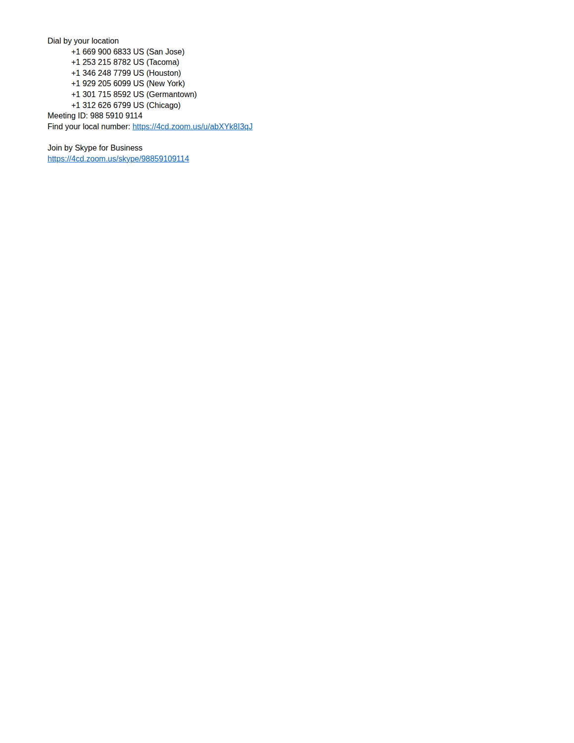Dial by your location
+1 669 900 6833 US (San Jose)
+1 253 215 8782 US (Tacoma)
+1 346 248 7799 US (Houston)
+1 929 205 6099 US (New York)
+1 301 715 8592 US (Germantown)
+1 312 626 6799 US (Chicago)
Meeting ID: 988 5910 9114
Find your local number: https://4cd.zoom.us/u/abXYk8I3qJ
Join by Skype for Business
https://4cd.zoom.us/skype/98859109114